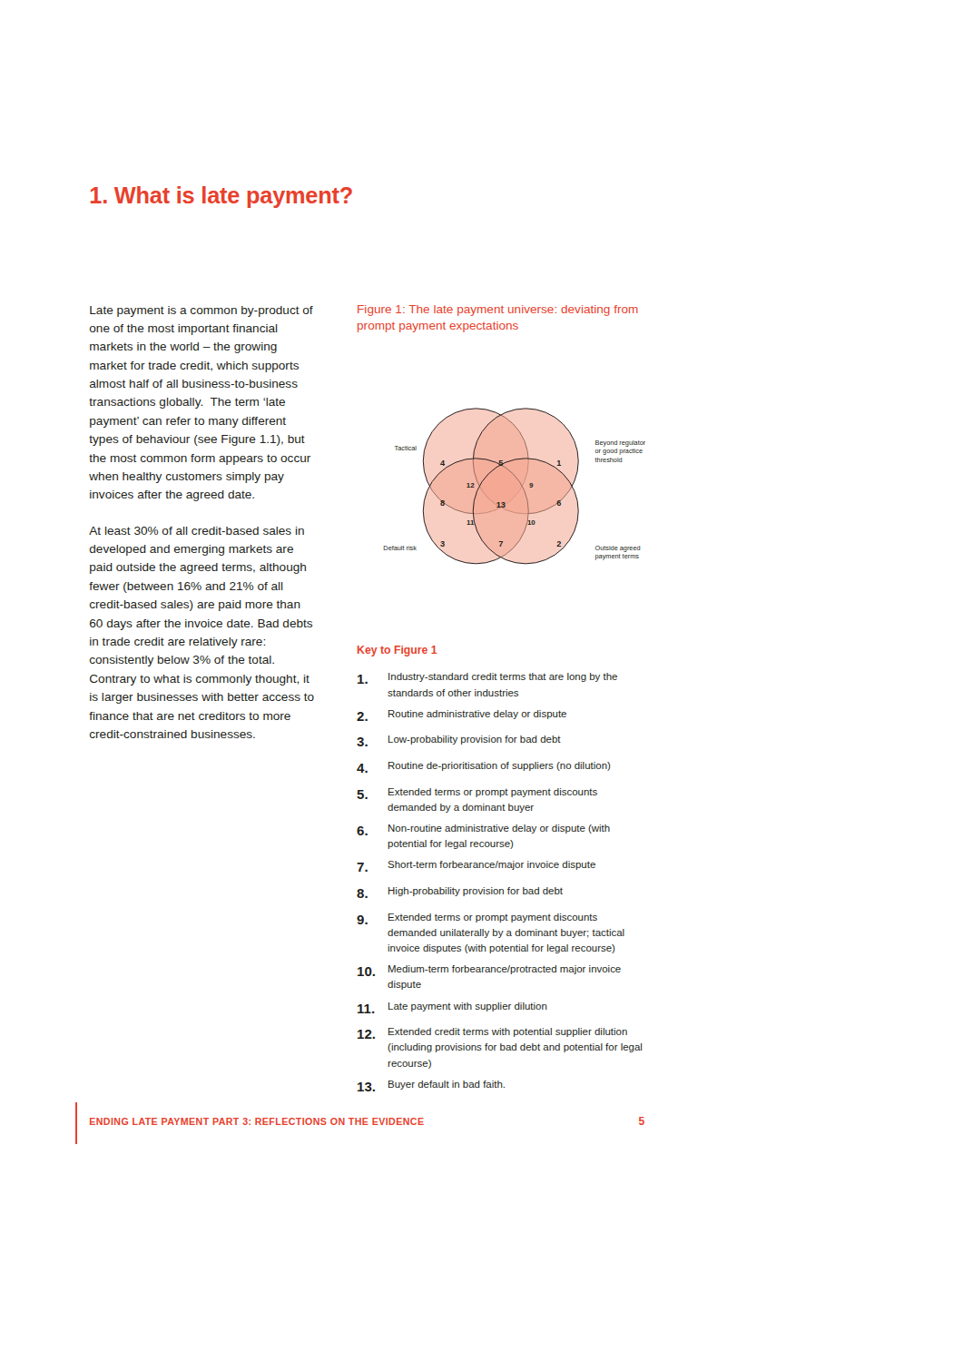1. What is late payment?
Late payment is a common by-product of one of the most important financial markets in the world – the growing market for trade credit, which supports almost half of all business-to-business transactions globally. The term ‘late payment’ can refer to many different types of behaviour (see Figure 1.1), but the most common form appears to occur when healthy customers simply pay invoices after the agreed date.
At least 30% of all credit-based sales in developed and emerging markets are paid outside the agreed terms, although fewer (between 16% and 21% of all credit-based sales) are paid more than 60 days after the invoice date. Bad debts in trade credit are relatively rare: consistently below 3% of the total. Contrary to what is commonly thought, it is larger businesses with better access to finance that are net creditors to more credit-constrained businesses.
Figure 1: The late payment universe: deviating from prompt payment expectations
4 5 1 12 9 8 13 6 11 10 3 7 2 Tactical Default risk Beyond regulatory or good practice threshold Outside agreed payment terms
Key to Figure 1
1. Industry-standard credit terms that are long by the standards of other industries
2. Routine administrative delay or dispute
3. Low-probability provision for bad debt
4. Routine de-prioritisation of suppliers (no dilution)
5. Extended terms or prompt payment discounts demanded by a dominant buyer
6. Non-routine administrative delay or dispute (with potential for legal recourse)
7. Short-term forbearance/major invoice dispute
8. High-probability provision for bad debt
9. Extended terms or prompt payment discounts demanded unilaterally by a dominant buyer; tactical invoice disputes (with potential for legal recourse)
10. Medium-term forbearance/protracted major invoice dispute
11. Late payment with supplier dilution
12. Extended credit terms with potential supplier dilution (including provisions for bad debt and potential for legal recourse)
13. Buyer default in bad faith.
ENDING LATE PAYMENT PART 3: REFLECTIONS ON THE EVIDENCE 5